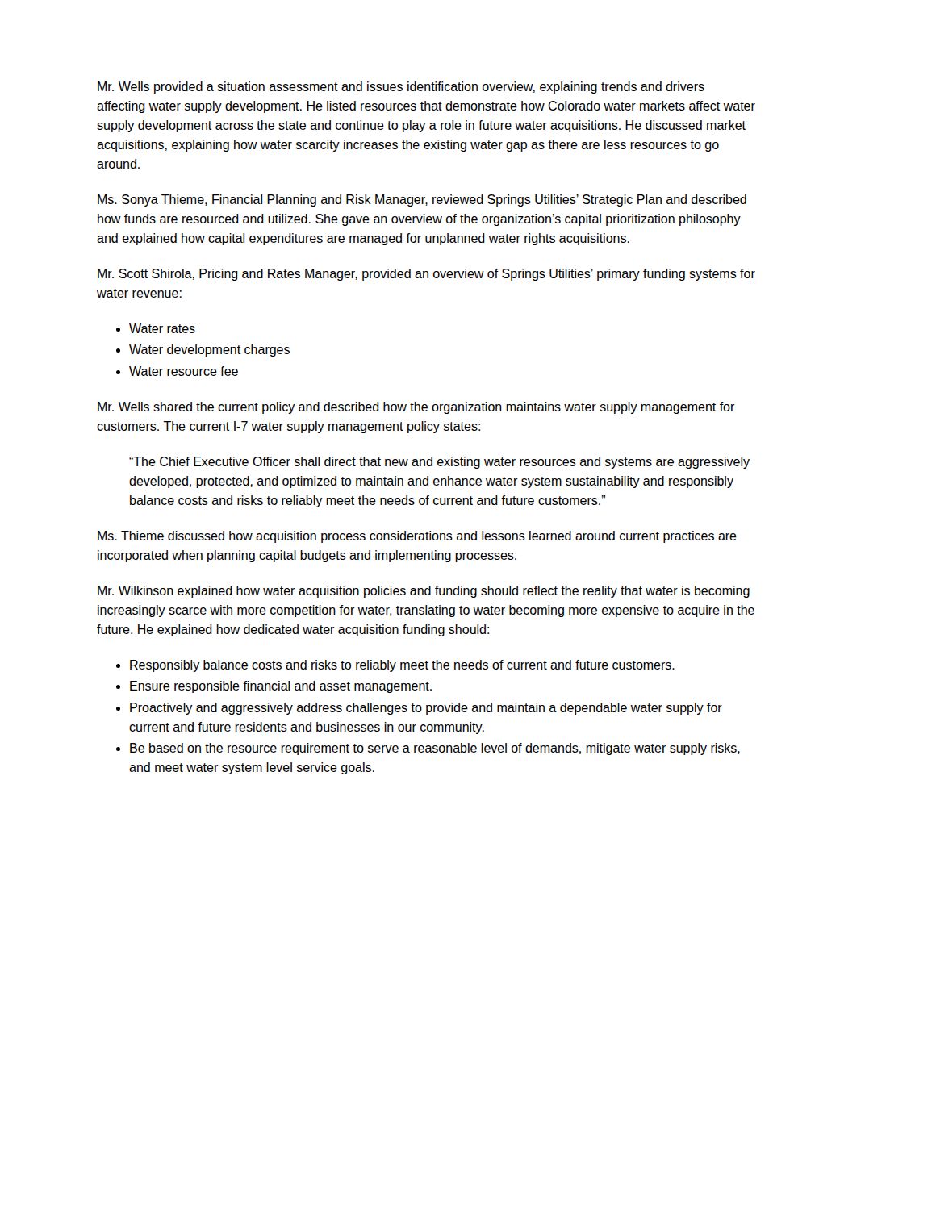Mr. Wells provided a situation assessment and issues identification overview, explaining trends and drivers affecting water supply development. He listed resources that demonstrate how Colorado water markets affect water supply development across the state and continue to play a role in future water acquisitions. He discussed market acquisitions, explaining how water scarcity increases the existing water gap as there are less resources to go around.
Ms. Sonya Thieme, Financial Planning and Risk Manager, reviewed Springs Utilities’ Strategic Plan and described how funds are resourced and utilized. She gave an overview of the organization’s capital prioritization philosophy and explained how capital expenditures are managed for unplanned water rights acquisitions.
Mr. Scott Shirola, Pricing and Rates Manager, provided an overview of Springs Utilities’ primary funding systems for water revenue:
Water rates
Water development charges
Water resource fee
Mr. Wells shared the current policy and described how the organization maintains water supply management for customers. The current I-7 water supply management policy states:
“The Chief Executive Officer shall direct that new and existing water resources and systems are aggressively developed, protected, and optimized to maintain and enhance water system sustainability and responsibly balance costs and risks to reliably meet the needs of current and future customers.”
Ms. Thieme discussed how acquisition process considerations and lessons learned around current practices are incorporated when planning capital budgets and implementing processes.
Mr. Wilkinson explained how water acquisition policies and funding should reflect the reality that water is becoming increasingly scarce with more competition for water, translating to water becoming more expensive to acquire in the future. He explained how dedicated water acquisition funding should:
Responsibly balance costs and risks to reliably meet the needs of current and future customers.
Ensure responsible financial and asset management.
Proactively and aggressively address challenges to provide and maintain a dependable water supply for current and future residents and businesses in our community.
Be based on the resource requirement to serve a reasonable level of demands, mitigate water supply risks, and meet water system level service goals.